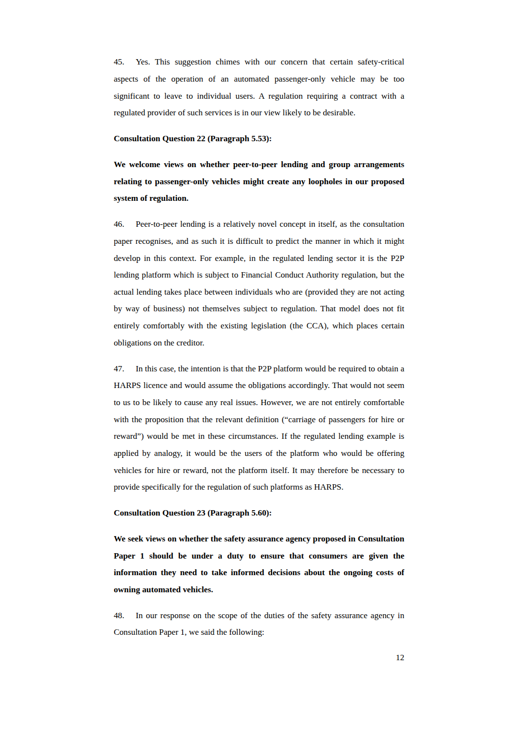45. Yes. This suggestion chimes with our concern that certain safety-critical aspects of the operation of an automated passenger-only vehicle may be too significant to leave to individual users. A regulation requiring a contract with a regulated provider of such services is in our view likely to be desirable.
Consultation Question 22 (Paragraph 5.53):
We welcome views on whether peer-to-peer lending and group arrangements relating to passenger-only vehicles might create any loopholes in our proposed system of regulation.
46. Peer-to-peer lending is a relatively novel concept in itself, as the consultation paper recognises, and as such it is difficult to predict the manner in which it might develop in this context. For example, in the regulated lending sector it is the P2P lending platform which is subject to Financial Conduct Authority regulation, but the actual lending takes place between individuals who are (provided they are not acting by way of business) not themselves subject to regulation. That model does not fit entirely comfortably with the existing legislation (the CCA), which places certain obligations on the creditor.
47. In this case, the intention is that the P2P platform would be required to obtain a HARPS licence and would assume the obligations accordingly. That would not seem to us to be likely to cause any real issues. However, we are not entirely comfortable with the proposition that the relevant definition (“carriage of passengers for hire or reward”) would be met in these circumstances. If the regulated lending example is applied by analogy, it would be the users of the platform who would be offering vehicles for hire or reward, not the platform itself. It may therefore be necessary to provide specifically for the regulation of such platforms as HARPS.
Consultation Question 23 (Paragraph 5.60):
We seek views on whether the safety assurance agency proposed in Consultation Paper 1 should be under a duty to ensure that consumers are given the information they need to take informed decisions about the ongoing costs of owning automated vehicles.
48. In our response on the scope of the duties of the safety assurance agency in Consultation Paper 1, we said the following:
12